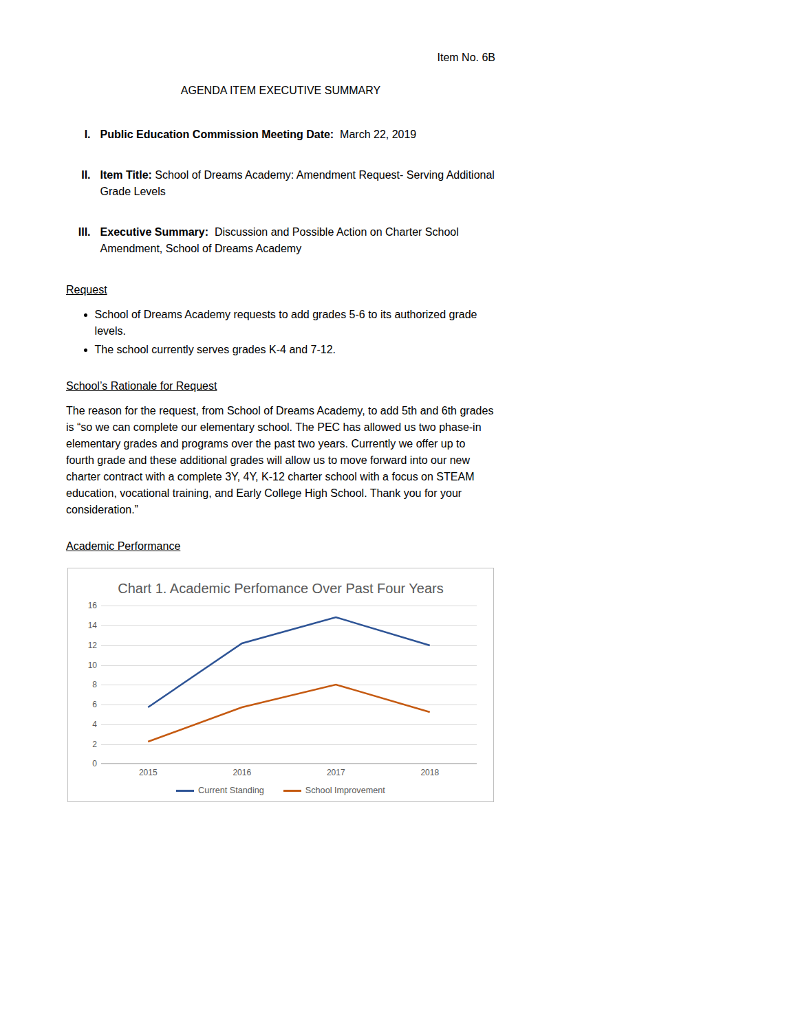Item No. 6B
AGENDA ITEM EXECUTIVE SUMMARY
Public Education Commission Meeting Date: March 22, 2019
Item Title: School of Dreams Academy: Amendment Request- Serving Additional Grade Levels
Executive Summary: Discussion and Possible Action on Charter School Amendment, School of Dreams Academy
Request
School of Dreams Academy requests to add grades 5-6 to its authorized grade levels.
The school currently serves grades K-4 and 7-12.
School’s Rationale for Request
The reason for the request, from School of Dreams Academy, to add 5th and 6th grades is “so we can complete our elementary school. The PEC has allowed us two phase-in elementary grades and programs over the past two years. Currently we offer up to fourth grade and these additional grades will allow us to move forward into our new charter contract with a complete 3Y, 4Y, K-12 charter school with a focus on STEAM education, vocational training, and Early College High School. Thank you for your consideration.”
Academic Performance
Chart 1. Academic Perfomance Over Past Four Years
16
14
12
10
8
6
4
2
0
Current Standing: 5.7, 12.2, 14.8, 12.0 (y = 230 - v/16*230)
2015201620172018
Current Standing
School Improvement